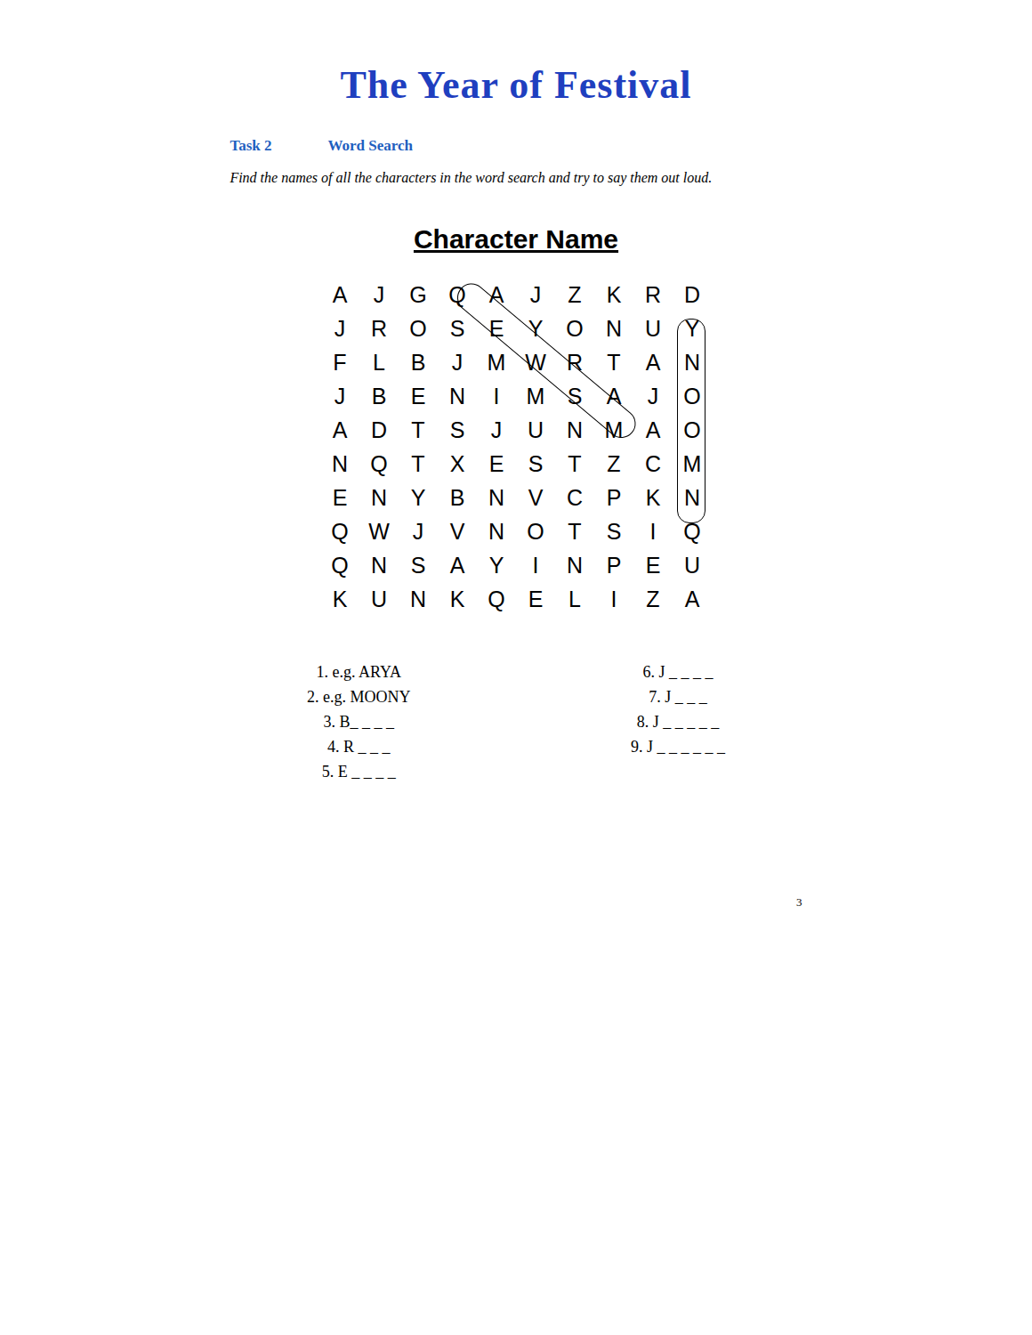The Year of Festival
Task 2 Word Search
Find the names of all the characters in the word search and try to say them out loud.
Character Name
| A | J | G | Q | A | J | Z | K | R | D |
| J | R | O | S | E | Y | O | N | U | Y |
| F | L | B | J | M | W | R | T | A | N |
| J | B | E | N | I | M | S | A | J | O |
| A | D | T | S | J | U | N | M | A | O |
| N | Q | T | X | E | S | T | Z | C | M |
| E | N | Y | B | N | V | C | P | K | N |
| Q | W | J | V | N | O | T | S | I | Q |
| Q | N | S | A | Y | I | N | P | E | U |
| K | U | N | K | Q | E | L | I | Z | A |
1. e.g. ARYA
2. e.g. MOONY
3. B_ _ _ _
4. R _ _ _
5. E _ _ _ _
6. J _ _ _ _
7. J _ _ _
8. J _ _ _ _ _
9. J _ _ _ _ _ _
3